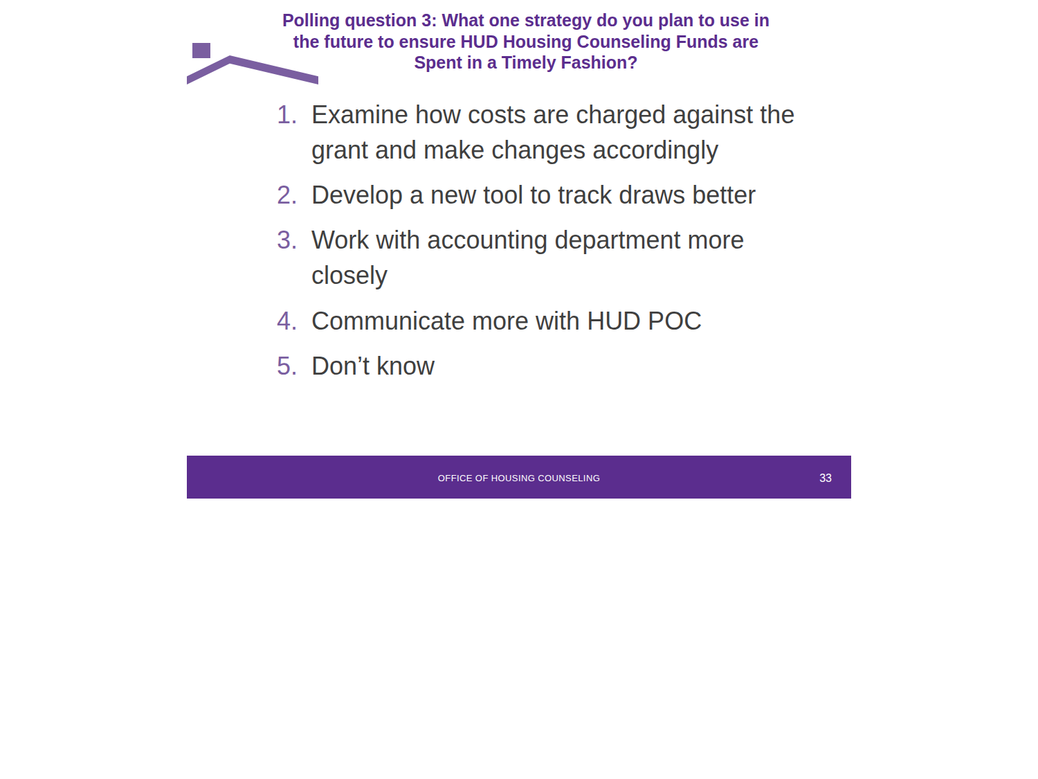Polling question 3: What one strategy do you plan to use in the future to ensure HUD Housing Counseling Funds are Spent in a Timely Fashion?
Examine how costs are charged against the grant and make changes accordingly
Develop a new tool to track draws better
Work with accounting department more closely
Communicate more with HUD POC
Don’t know
OFFICE OF HOUSING COUNSELING
33